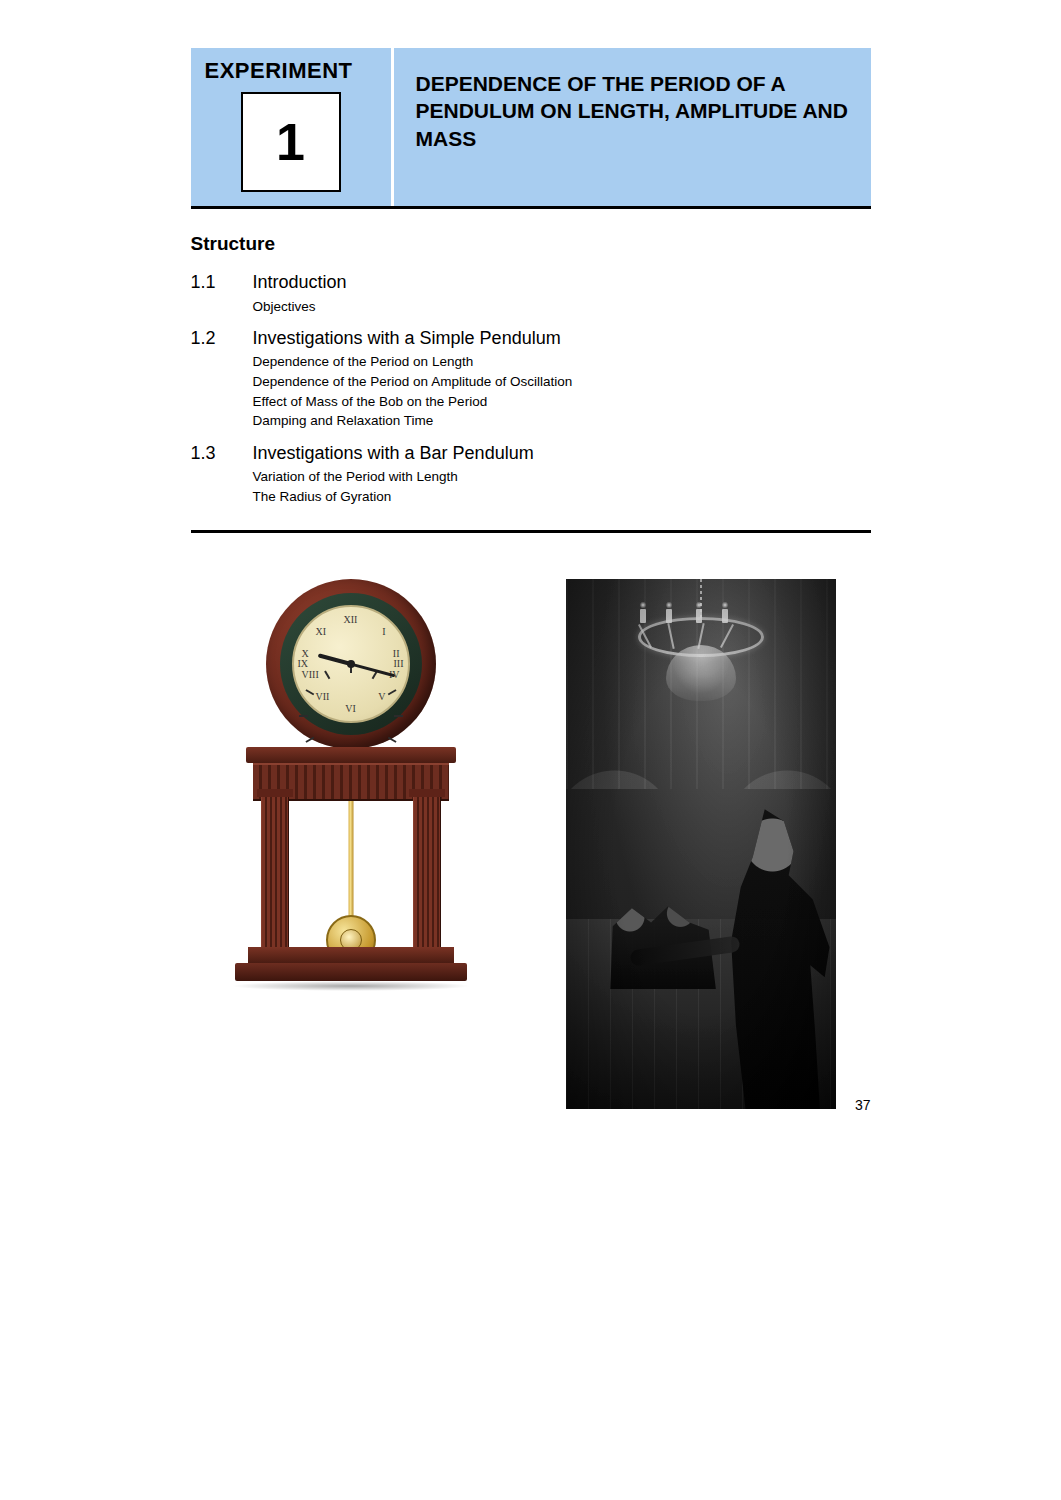EXPERIMENT
1
Dependence of the Period of a Pendulum on Length, Amplitude and Mass
Structure
1.1
Introduction
Objectives
1.2
Investigations with a Simple Pendulum
Dependence of the Period on Length
Dependence of the Period on Amplitude of Oscillation
Effect of Mass of the Bob on the Period
Damping and Relaxation Time
1.3
Investigations with a Bar Pendulum
Variation of the Period with Length
The Radius of Gyration
XII
I
II
III
IV
V
VI
VII
VIII
IX
X
XI
37